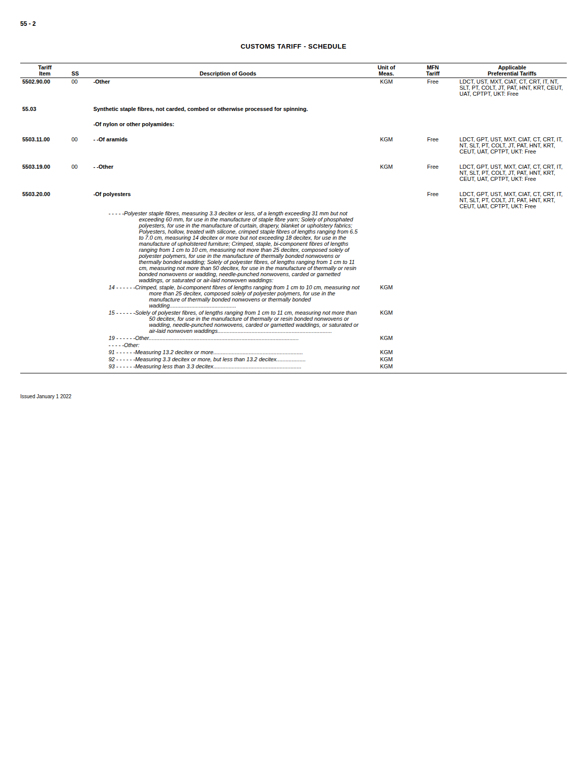55 - 2
CUSTOMS TARIFF - SCHEDULE
| Tariff Item | SS | Description of Goods | Unit of Meas. | MFN Tariff | Applicable Preferential Tariffs |
| --- | --- | --- | --- | --- | --- |
| 5502.90.00 | 00 | -Other | KGM | Free | LDCT, UST, MXT, CIAT, CT, CRT, IT, NT, SLT, PT, COLT, JT, PAT, HNT, KRT, CEUT, UAT, CPTPT, UKT: Free |
| 55.03 | | Synthetic staple fibres, not carded, combed or otherwise processed for spinning. | | | |
| | | -Of nylon or other polyamides: | | | |
| 5503.11.00 | 00 | - -Of aramids | KGM | Free | LDCT, GPT, UST, MXT, CIAT, CT, CRT, IT, NT, SLT, PT, COLT, JT, PAT, HNT, KRT, CEUT, UAT, CPTPT, UKT: Free |
| 5503.19.00 | 00 | - -Other | KGM | Free | LDCT, GPT, UST, MXT, CIAT, CT, CRT, IT, NT, SLT, PT, COLT, JT, PAT, HNT, KRT, CEUT, UAT, CPTPT, UKT: Free |
| 5503.20.00 | | -Of polyesters | | Free | LDCT, GPT, UST, MXT, CIAT, CT, CRT, IT, NT, SLT, PT, COLT, JT, PAT, HNT, KRT, CEUT, UAT, CPTPT, UKT: Free |
| | | - - - - -Polyester staple fibres, measuring 3.3 decitex or less, of a length exceeding 31 mm but not exceeding 60 mm, for use in the manufacture of staple fibre yarn; Solely of phosphated polyesters, for use in the manufacture of curtain, drapery, blanket or upholstery fabrics; Polyesters, hollow, treated with silicone, crimped staple fibres of lengths ranging from 6.5 to 7.0 cm, measuring 14 decitex or more but not exceeding 18 decitex, for use in the manufacture of upholstered furniture; Crimped, staple, bi-component fibres of lengths ranging from 1 cm to 10 cm, measuring not more than 25 decitex, composed solely of polyester polymers, for use in the manufacture of thermally bonded nonwovens or thermally bonded wadding; Solely of polyester fibres, of lengths ranging from 1 cm to 11 cm, measuring not more than 50 decitex, for use in the manufacture of thermally or resin bonded nonwovens or wadding, needle-punched nonwovens, carded or garnetted waddings, or saturated or air-laid nonwoven waddings: | | | |
| | | 14 - - - - - -Crimped, staple, bi-component fibres of lengths ranging from 1 cm to 10 cm, measuring not more than 25 decitex, composed solely of polyester polymers, for use in the manufacture of thermally bonded nonwovens or thermally bonded wadding ........................................... | KGM | | |
| | | 15 - - - - - -Solely of polyester fibres, of lengths ranging from 1 cm to 11 cm, measuring not more than 50 decitex, for use in the manufacture of thermally or resin bonded nonwovens or wadding, needle-punched nonwovens, carded or garnetted waddings, or saturated or air-laid nonwoven waddings .......................................................................... | KGM | | |
| | | 19 - - - - - -Other ................................................................................................. | KGM | | |
| | | - - - - -Other: | | | |
| | | 91 - - - - - -Measuring 13.2 decitex or more .......................................................... | KGM | | |
| | | 92 - - - - - -Measuring 3.3 decitex or more, but less than 13.2 decitex ................... | KGM | | |
| | | 93 - - - - - -Measuring less than 3.3 decitex ......................................................... | KGM | | |
Issued January 1 2022